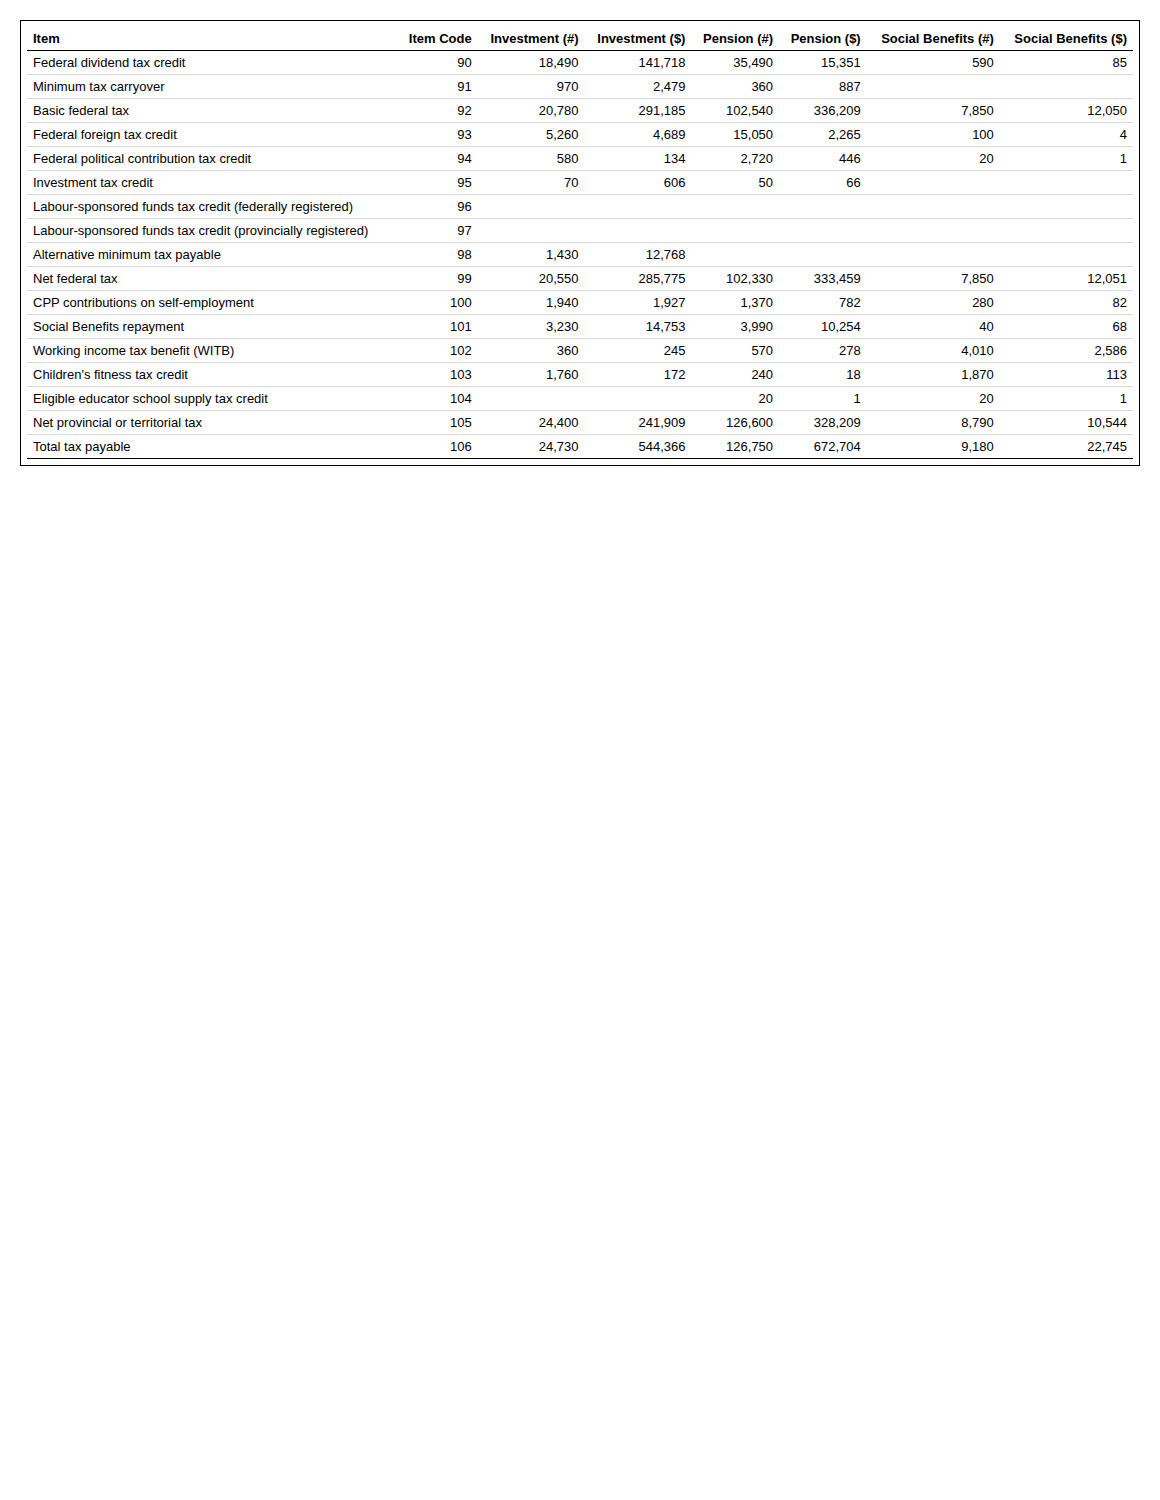| Item | Item Code | Investment (#) | Investment ($) | Pension (#) | Pension ($) | Social Benefits (#) | Social Benefits ($) |
| --- | --- | --- | --- | --- | --- | --- | --- |
| Federal dividend tax credit | 90 | 18,490 | 141,718 | 35,490 | 15,351 | 590 | 85 |
| Minimum tax carryover | 91 | 970 | 2,479 | 360 | 887 | | |
| Basic federal tax | 92 | 20,780 | 291,185 | 102,540 | 336,209 | 7,850 | 12,050 |
| Federal foreign tax credit | 93 | 5,260 | 4,689 | 15,050 | 2,265 | 100 | 4 |
| Federal political contribution tax credit | 94 | 580 | 134 | 2,720 | 446 | 20 | 1 |
| Investment tax credit | 95 | 70 | 606 | 50 | 66 | | |
| Labour-sponsored funds tax credit (federally registered) | 96 | | | | | | |
| Labour-sponsored funds tax credit (provincially registered) | 97 | | | | | | |
| Alternative minimum tax payable | 98 | 1,430 | 12,768 | | | | |
| Net federal tax | 99 | 20,550 | 285,775 | 102,330 | 333,459 | 7,850 | 12,051 |
| CPP contributions on self-employment | 100 | 1,940 | 1,927 | 1,370 | 782 | 280 | 82 |
| Social Benefits repayment | 101 | 3,230 | 14,753 | 3,990 | 10,254 | 40 | 68 |
| Working income tax benefit (WITB) | 102 | 360 | 245 | 570 | 278 | 4,010 | 2,586 |
| Children's fitness tax credit | 103 | 1,760 | 172 | 240 | 18 | 1,870 | 113 |
| Eligible educator school supply tax credit | 104 | | | 20 | 1 | 20 | 1 |
| Net provincial or territorial tax | 105 | 24,400 | 241,909 | 126,600 | 328,209 | 8,790 | 10,544 |
| Total tax payable | 106 | 24,730 | 544,366 | 126,750 | 672,704 | 9,180 | 22,745 |